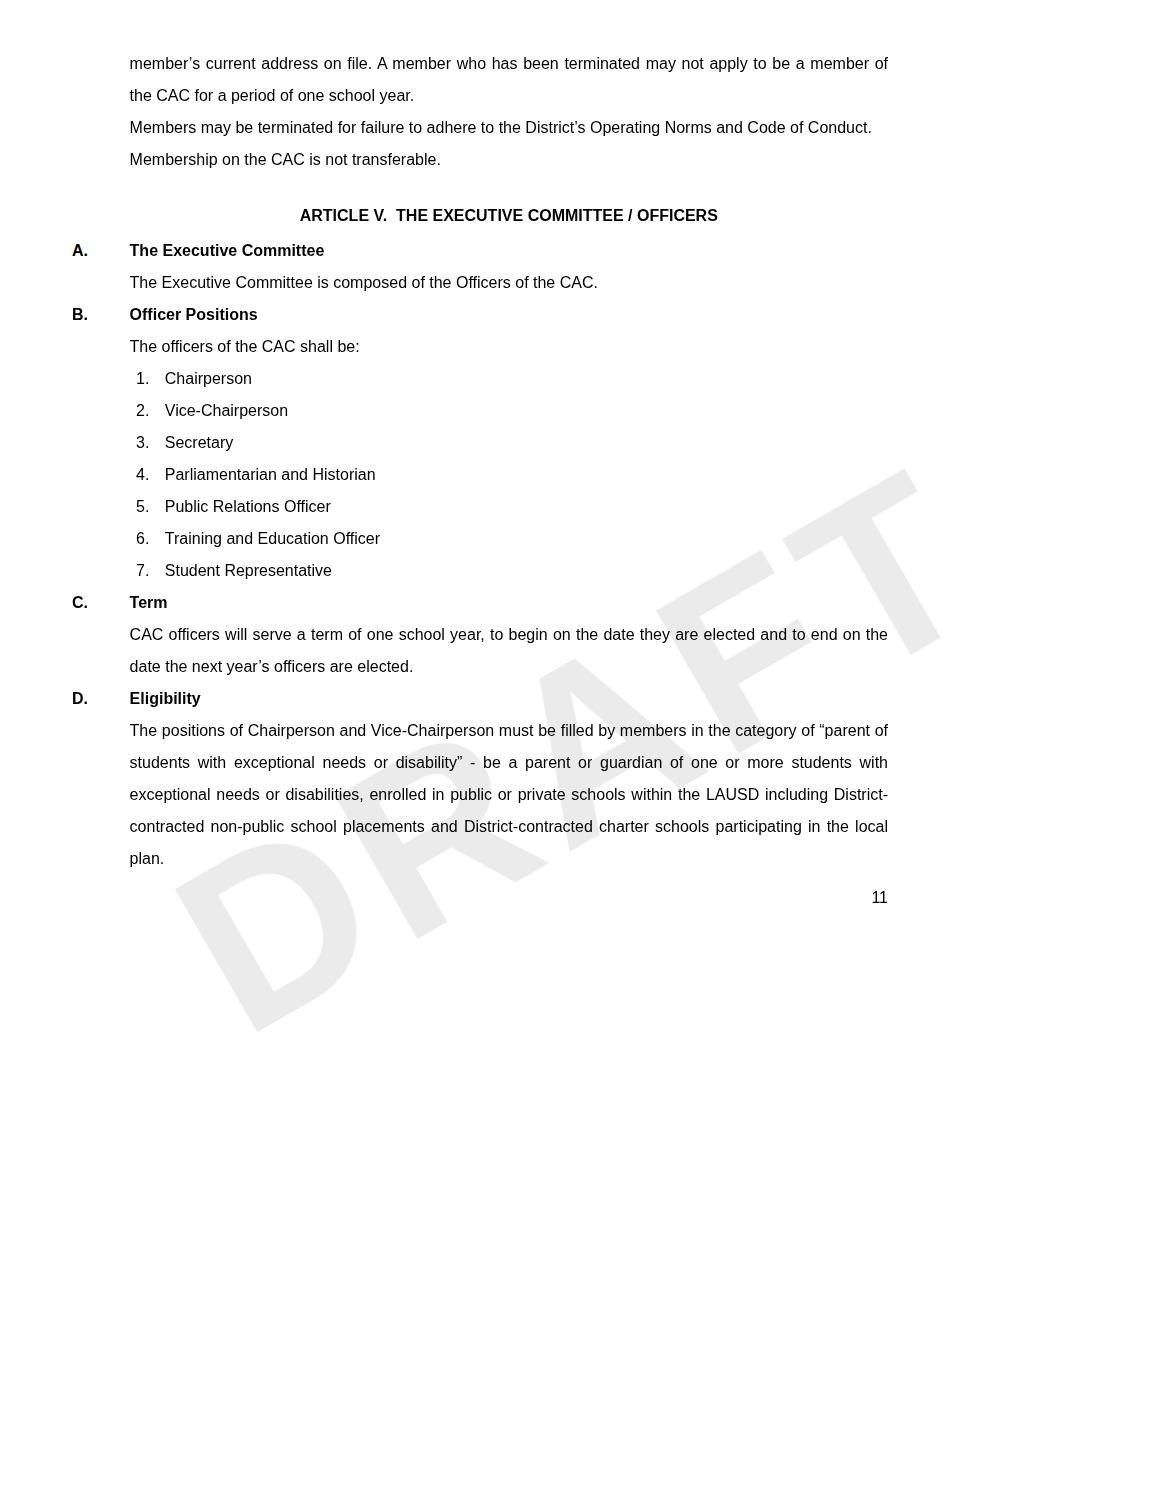DRAFT
member’s current address on file. A member who has been terminated may not apply to be a member of the CAC for a period of one school year.
Members may be terminated for failure to adhere to the District’s Operating Norms and Code of Conduct.
Membership on the CAC is not transferable.
ARTICLE V. THE EXECUTIVE COMMITTEE / OFFICERS
A.
The Executive Committee
The Executive Committee is composed of the Officers of the CAC.
B.
Officer Positions
The officers of the CAC shall be:
Chairperson
Vice-Chairperson
Secretary
Parliamentarian and Historian
Public Relations Officer
Training and Education Officer
Student Representative
C.
Term
CAC officers will serve a term of one school year, to begin on the date they are elected and to end on the date the next year’s officers are elected.
D.
Eligibility
The positions of Chairperson and Vice-Chairperson must be filled by members in the category of “parent of students with exceptional needs or disability” - be a parent or guardian of one or more students with exceptional needs or disabilities, enrolled in public or private schools within the LAUSD including District-contracted non-public school placements and District-contracted charter schools participating in the local plan.
11